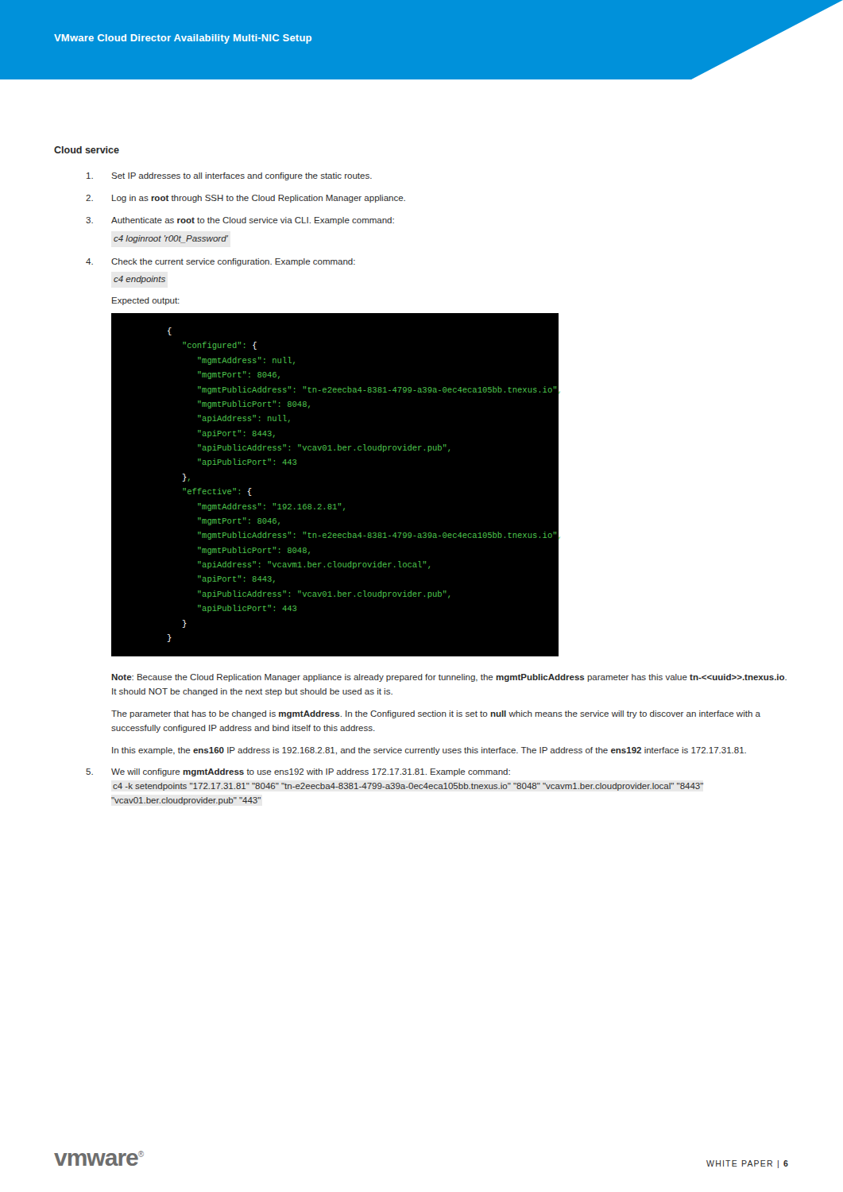VMware Cloud Director Availability Multi-NIC Setup
Cloud service
Set IP addresses to all interfaces and configure the static routes.
Log in as root through SSH to the Cloud Replication Manager appliance.
Authenticate as root to the Cloud service via CLI. Example command:
c4 loginroot 'r00t_Password'
Check the current service configuration. Example command:
c4 endpoints
Expected output:
{
   "configured": {
      "mgmtAddress": null,
      "mgmtPort": 8046,
      "mgmtPublicAddress": "tn-e2eecba4-8381-4799-a39a-0ec4eca105bb.tnexus.io",
      "mgmtPublicPort": 8048,
      "apiAddress": null,
      "apiPort": 8443,
      "apiPublicAddress": "vcav01.ber.cloudprovider.pub",
      "apiPublicPort": 443
   },
   "effective": {
      "mgmtAddress": "192.168.2.81",
      "mgmtPort": 8046,
      "mgmtPublicAddress": "tn-e2eecba4-8381-4799-a39a-0ec4eca105bb.tnexus.io",
      "mgmtPublicPort": 8048,
      "apiAddress": "vcavm1.ber.cloudprovider.local",
      "apiPort": 8443,
      "apiPublicAddress": "vcav01.ber.cloudprovider.pub",
      "apiPublicPort": 443
   }
}
Note: Because the Cloud Replication Manager appliance is already prepared for tunneling, the mgmtPublicAddress parameter has this value tn-<<uuid>>.tnexus.io. It should NOT be changed in the next step but should be used as it is.
The parameter that has to be changed is mgmtAddress. In the Configured section it is set to null which means the service will try to discover an interface with a successfully configured IP address and bind itself to this address.
In this example, the ens160 IP address is 192.168.2.81, and the service currently uses this interface. The IP address of the ens192 interface is 172.17.31.81.
We will configure mgmtAddress to use ens192 with IP address 172.17.31.81. Example command:
c4 -k setendpoints "172.17.31.81" "8046" "tn-e2eecba4-8381-4799-a39a-0ec4eca105bb.tnexus.io" "8048" "vcavm1.ber.cloudprovider.local" "8443" "vcav01.ber.cloudprovider.pub" "443"
vmware®
WHITE PAPER | 6